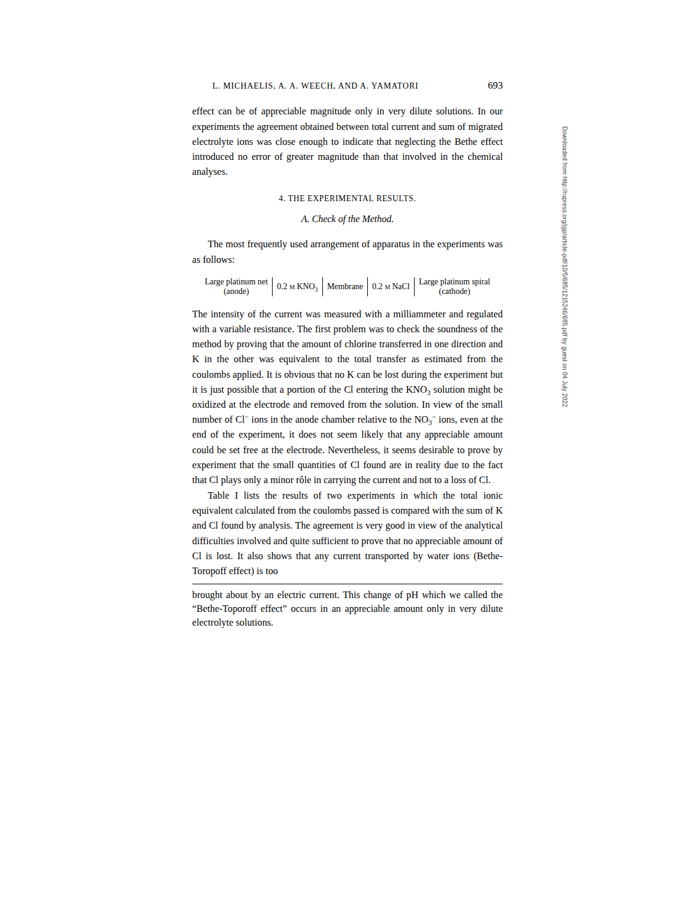Downloaded from http://rupress.org/jgp/article-pdf/10/5/685/1215246/685.pdf by guest on 04 July 2022
L. MICHAELIS, A. A. WEECH, AND A. YAMATORI 693
effect can be of appreciable magnitude only in very dilute solutions. In our experiments the agreement obtained between total current and sum of migrated electrolyte ions was close enough to indicate that neglecting the Bethe effect introduced no error of greater magnitude than that involved in the chemical analyses.
4. THE EXPERIMENTAL RESULTS.
A. Check of the Method.
The most frequently used arrangement of apparatus in the experiments was as follows:
Large platinum net(anode)
0.2 m KNO3
Membrane
0.2 m NaCl
Large platinum spiral(cathode)
The intensity of the current was measured with a milliammeter and regulated with a variable resistance. The first problem was to check the soundness of the method by proving that the amount of chlorine transferred in one direction and K in the other was equivalent to the total transfer as estimated from the coulombs applied. It is obvious that no K can be lost during the experiment but it is just possible that a portion of the Cl entering the KNO3 solution might be oxidized at the electrode and removed from the solution. In view of the small number of Cl− ions in the anode chamber relative to the NO3− ions, even at the end of the experiment, it does not seem likely that any appreciable amount could be set free at the electrode. Nevertheless, it seems desirable to prove by experiment that the small quantities of Cl found are in reality due to the fact that Cl plays only a minor rôle in carrying the current and not to a loss of Cl.
Table I lists the results of two experiments in which the total ionic equivalent calculated from the coulombs passed is compared with the sum of K and Cl found by analysis. The agreement is very good in view of the analytical difficulties involved and quite sufficient to prove that no appreciable amount of Cl is lost. It also shows that any current transported by water ions (Bethe-Toropoff effect) is too
brought about by an electric current. This change of pH which we called the “Bethe-Toporoff effect” occurs in an appreciable amount only in very dilute electrolyte solutions.